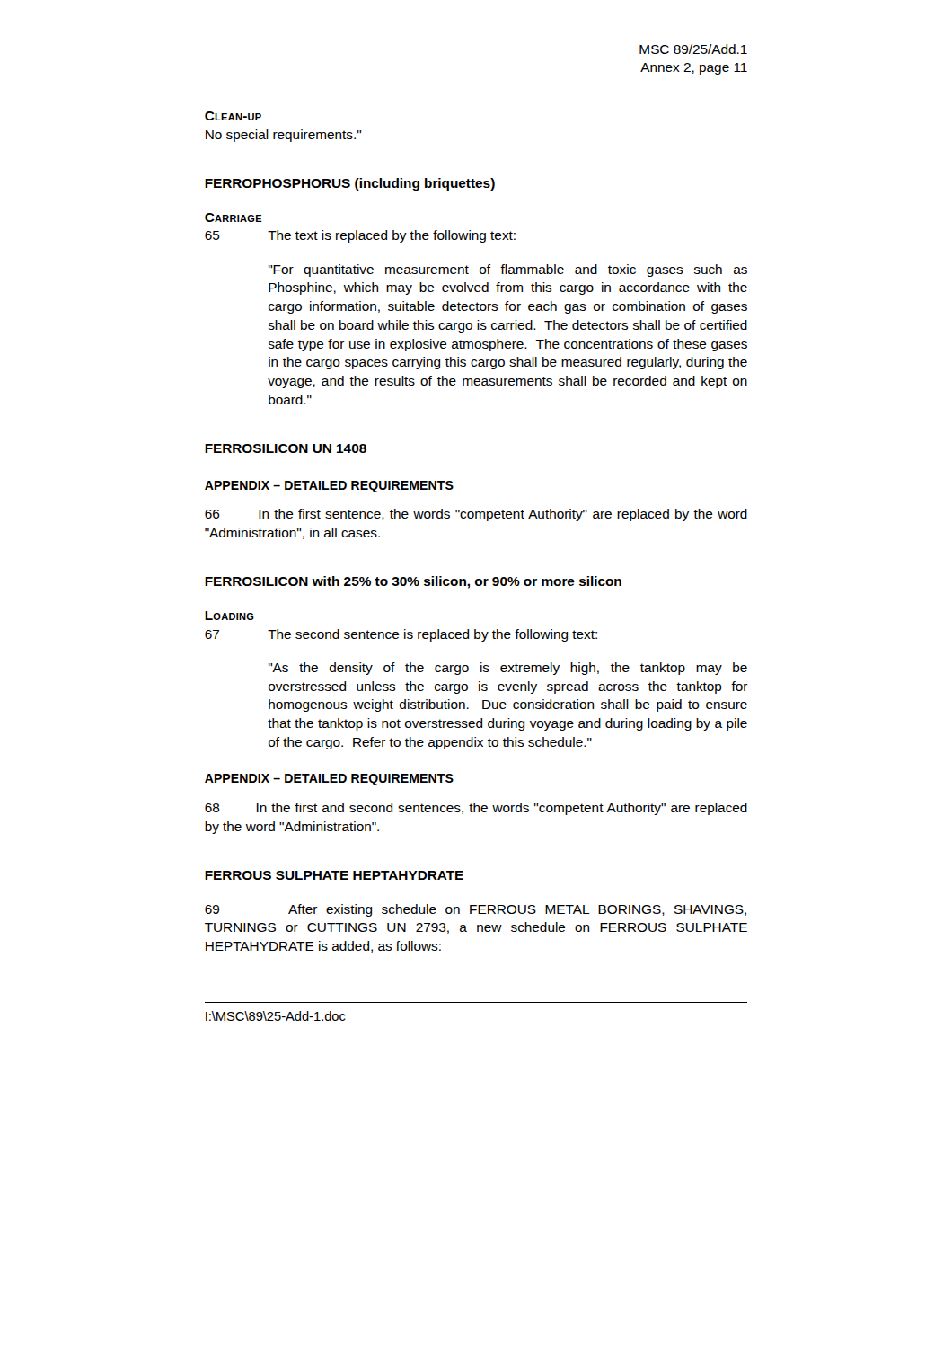MSC 89/25/Add.1
Annex 2, page 11
Clean-up
No special requirements."
FERROPHOSPHORUS (including briquettes)
Carriage
65
The text is replaced by the following text:
"For quantitative measurement of flammable and toxic gases such as Phosphine, which may be evolved from this cargo in accordance with the cargo information, suitable detectors for each gas or combination of gases shall be on board while this cargo is carried. The detectors shall be of certified safe type for use in explosive atmosphere. The concentrations of these gases in the cargo spaces carrying this cargo shall be measured regularly, during the voyage, and the results of the measurements shall be recorded and kept on board."
FERROSILICON UN 1408
APPENDIX – DETAILED REQUIREMENTS
66 In the first sentence, the words "competent Authority" are replaced by the word "Administration", in all cases.
FERROSILICON with 25% to 30% silicon, or 90% or more silicon
Loading
67
The second sentence is replaced by the following text:
"As the density of the cargo is extremely high, the tanktop may be overstressed unless the cargo is evenly spread across the tanktop for homogenous weight distribution. Due consideration shall be paid to ensure that the tanktop is not overstressed during voyage and during loading by a pile of the cargo. Refer to the appendix to this schedule."
APPENDIX – DETAILED REQUIREMENTS
68 In the first and second sentences, the words "competent Authority" are replaced by the word "Administration".
FERROUS SULPHATE HEPTAHYDRATE
69 After existing schedule on FERROUS METAL BORINGS, SHAVINGS, TURNINGS or CUTTINGS UN 2793, a new schedule on FERROUS SULPHATE HEPTAHYDRATE is added, as follows:
I:\MSC\89\25-Add-1.doc